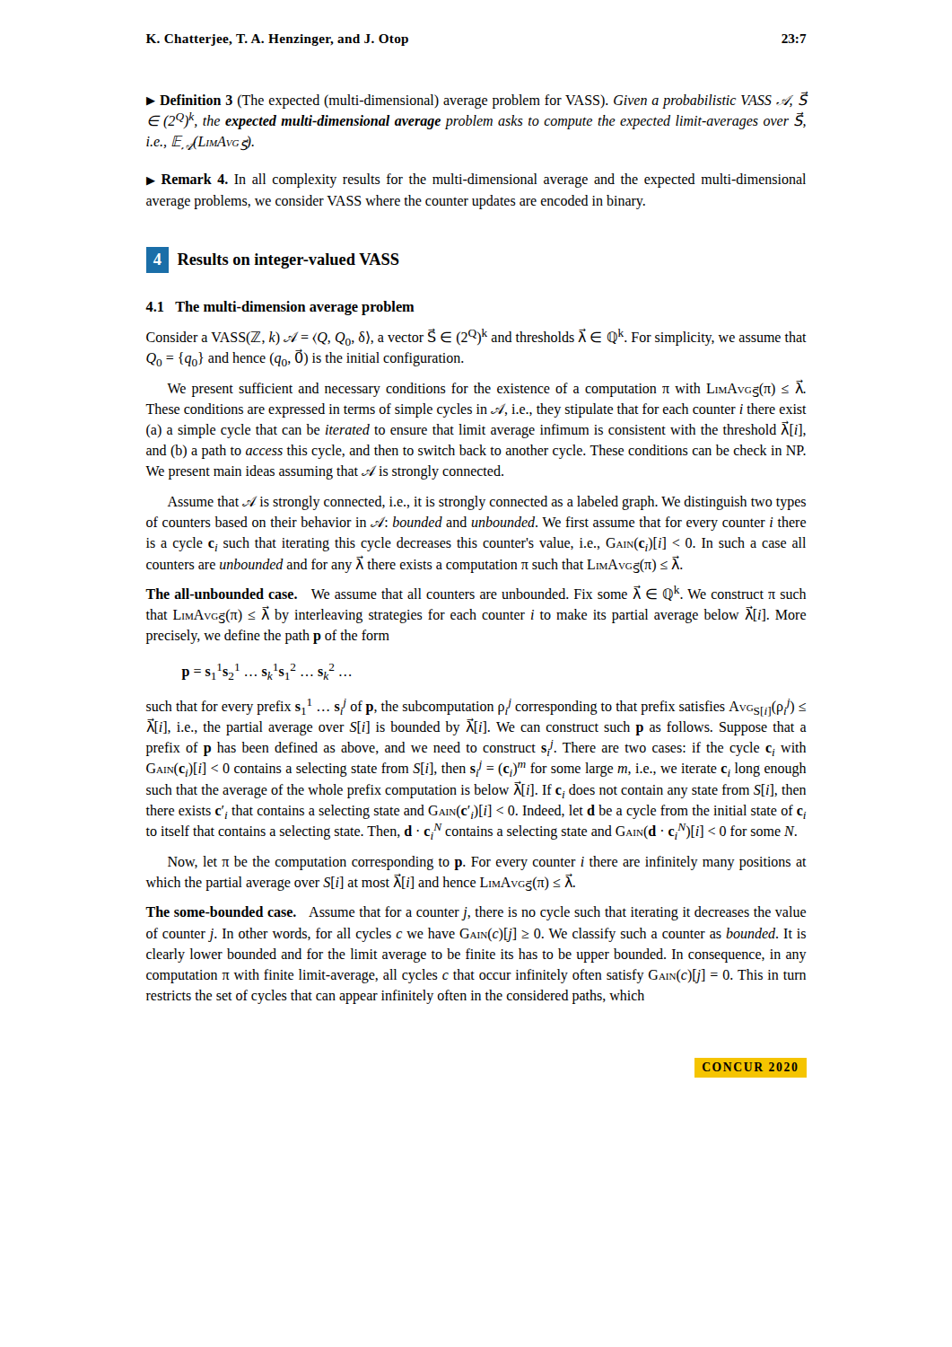K. Chatterjee, T. A. Henzinger, and J. Otop 23:7
Definition 3 (The expected (multi-dimensional) average problem for VASS). Given a probabilistic VASS 𝒜, S⃗ ∈ (2Q)k, the expected multi-dimensional average problem asks to compute the expected limit-averages over S⃗, i.e., 𝔼𝒜(LimAvgS⃗).
Remark 4. In all complexity results for the multi-dimensional average and the expected multi-dimensional average problems, we consider VASS where the counter updates are encoded in binary.
4 Results on integer-valued VASS
4.1 The multi-dimension average problem
Consider a VASS(ℤ, k) 𝒜 = ⟨Q, Q0, δ⟩, a vector S⃗ ∈ (2Q)k and thresholds λ⃗ ∈ ℚk. For simplicity, we assume that Q0 = {q0} and hence (q0, 0⃗) is the initial configuration.
We present sufficient and necessary conditions for the existence of a computation π with LimAvgS⃗(π) ≤ λ⃗. These conditions are expressed in terms of simple cycles in 𝒜, i.e., they stipulate that for each counter i there exist (a) a simple cycle that can be iterated to ensure that limit average infimum is consistent with the threshold λ⃗[i], and (b) a path to access this cycle, and then to switch back to another cycle. These conditions can be check in NP. We present main ideas assuming that 𝒜 is strongly connected.
Assume that 𝒜 is strongly connected, i.e., it is strongly connected as a labeled graph. We distinguish two types of counters based on their behavior in 𝒜: bounded and unbounded. We first assume that for every counter i there is a cycle ci such that iterating this cycle decreases this counter's value, i.e., Gain(ci)[i] < 0. In such a case all counters are unbounded and for any λ⃗ there exists a computation π such that LimAvgS⃗(π) ≤ λ⃗.
The all-unbounded case. We assume that all counters are unbounded. Fix some λ⃗ ∈ ℚk. We construct π such that LimAvgS⃗(π) ≤ λ⃗ by interleaving strategies for each counter i to make its partial average below λ⃗[i]. More precisely, we define the path p of the form
p = s11s21 … sk1s12 … sk2 …
such that for every prefix s11 … sij of p, the subcomputation ρij corresponding to that prefix satisfies AvgS[i](ρij) ≤ λ⃗[i], i.e., the partial average over S[i] is bounded by λ⃗[i]. We can construct such p as follows. Suppose that a prefix of p has been defined as above, and we need to construct sij. There are two cases: if the cycle ci with Gain(ci)[i] < 0 contains a selecting state from S[i], then sij = (ci)m for some large m, i.e., we iterate ci long enough such that the average of the whole prefix computation is below λ⃗[i]. If ci does not contain any state from S[i], then there exists c′i that contains a selecting state and Gain(c′i)[i] < 0. Indeed, let d be a cycle from the initial state of ci to itself that contains a selecting state. Then, d · ciN contains a selecting state and Gain(d · ciN)[i] < 0 for some N.
Now, let π be the computation corresponding to p. For every counter i there are infinitely many positions at which the partial average over S[i] at most λ⃗[i] and hence LimAvgS⃗(π) ≤ λ⃗.
The some-bounded case. Assume that for a counter j, there is no cycle such that iterating it decreases the value of counter j. In other words, for all cycles c we have Gain(c)[j] ≥ 0. We classify such a counter as bounded. It is clearly lower bounded and for the limit average to be finite its has to be upper bounded. In consequence, in any computation π with finite limit-average, all cycles c that occur infinitely often satisfy Gain(c)[j] = 0. This in turn restricts the set of cycles that can appear infinitely often in the considered paths, which
CONCUR 2020